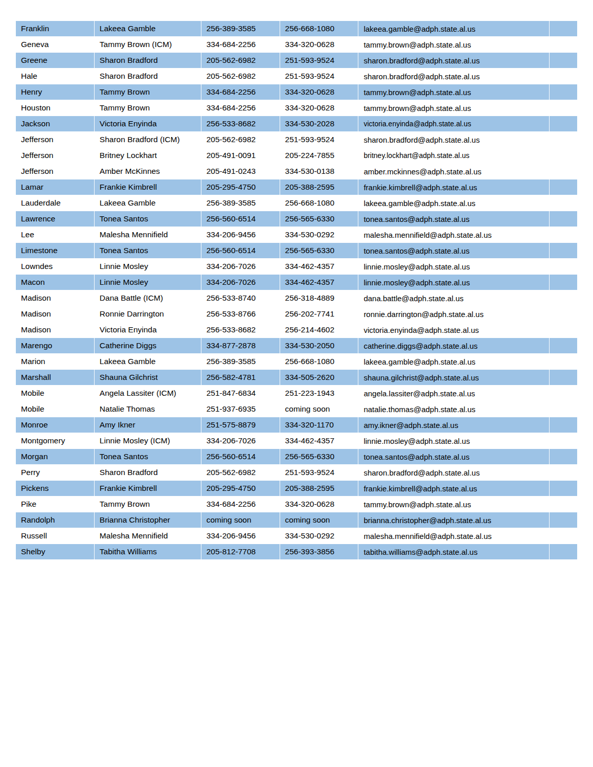| Franklin | Lakeea Gamble | 256-389-3585 | 256-668-1080 | lakeea.gamble@adph.state.al.us | |
| Geneva | Tammy Brown (ICM) | 334-684-2256 | 334-320-0628 | tammy.brown@adph.state.al.us | |
| Greene | Sharon Bradford | 205-562-6982 | 251-593-9524 | sharon.bradford@adph.state.al.us | |
| Hale | Sharon Bradford | 205-562-6982 | 251-593-9524 | sharon.bradford@adph.state.al.us | |
| Henry | Tammy Brown | 334-684-2256 | 334-320-0628 | tammy.brown@adph.state.al.us | |
| Houston | Tammy Brown | 334-684-2256 | 334-320-0628 | tammy.brown@adph.state.al.us | |
| Jackson | Victoria Enyinda | 256-533-8682 | 334-530-2028 | victoria.enyinda@adph.state.al.us | |
| Jefferson | Sharon Bradford (ICM) | 205-562-6982 | 251-593-9524 | sharon.bradford@adph.state.al.us | |
| Jefferson | Britney Lockhart | 205-491-0091 | 205-224-7855 | britney.lockhart@adph.state.al.us | |
| Jefferson | Amber McKinnes | 205-491-0243 | 334-530-0138 | amber.mckinnes@adph.state.al.us | |
| Lamar | Frankie Kimbrell | 205-295-4750 | 205-388-2595 | frankie.kimbrell@adph.state.al.us | |
| Lauderdale | Lakeea Gamble | 256-389-3585 | 256-668-1080 | lakeea.gamble@adph.state.al.us | |
| Lawrence | Tonea Santos | 256-560-6514 | 256-565-6330 | tonea.santos@adph.state.al.us | |
| Lee | Malesha Mennifield | 334-206-9456 | 334-530-0292 | malesha.mennifield@adph.state.al.us | |
| Limestone | Tonea Santos | 256-560-6514 | 256-565-6330 | tonea.santos@adph.state.al.us | |
| Lowndes | Linnie Mosley | 334-206-7026 | 334-462-4357 | linnie.mosley@adph.state.al.us | |
| Macon | Linnie Mosley | 334-206-7026 | 334-462-4357 | linnie.mosley@adph.state.al.us | |
| Madison | Dana Battle (ICM) | 256-533-8740 | 256-318-4889 | dana.battle@adph.state.al.us | |
| Madison | Ronnie Darrington | 256-533-8766 | 256-202-7741 | ronnie.darrington@adph.state.al.us | |
| Madison | Victoria Enyinda | 256-533-8682 | 256-214-4602 | victoria.enyinda@adph.state.al.us | |
| Marengo | Catherine Diggs | 334-877-2878 | 334-530-2050 | catherine.diggs@adph.state.al.us | |
| Marion | Lakeea Gamble | 256-389-3585 | 256-668-1080 | lakeea.gamble@adph.state.al.us | |
| Marshall | Shauna Gilchrist | 256-582-4781 | 334-505-2620 | shauna.gilchrist@adph.state.al.us | |
| Mobile | Angela Lassiter (ICM) | 251-847-6834 | 251-223-1943 | angela.lassiter@adph.state.al.us | |
| Mobile | Natalie Thomas | 251-937-6935 | coming soon | natalie.thomas@adph.state.al.us | |
| Monroe | Amy Ikner | 251-575-8879 | 334-320-1170 | amy.ikner@adph.state.al.us | |
| Montgomery | Linnie Mosley (ICM) | 334-206-7026 | 334-462-4357 | linnie.mosley@adph.state.al.us | |
| Morgan | Tonea Santos | 256-560-6514 | 256-565-6330 | tonea.santos@adph.state.al.us | |
| Perry | Sharon Bradford | 205-562-6982 | 251-593-9524 | sharon.bradford@adph.state.al.us | |
| Pickens | Frankie Kimbrell | 205-295-4750 | 205-388-2595 | frankie.kimbrell@adph.state.al.us | |
| Pike | Tammy Brown | 334-684-2256 | 334-320-0628 | tammy.brown@adph.state.al.us | |
| Randolph | Brianna Christopher | coming soon | coming soon | brianna.christopher@adph.state.al.us | |
| Russell | Malesha Mennifield | 334-206-9456 | 334-530-0292 | malesha.mennifield@adph.state.al.us | |
| Shelby | Tabitha Williams | 205-812-7708 | 256-393-3856 | tabitha.williams@adph.state.al.us | |